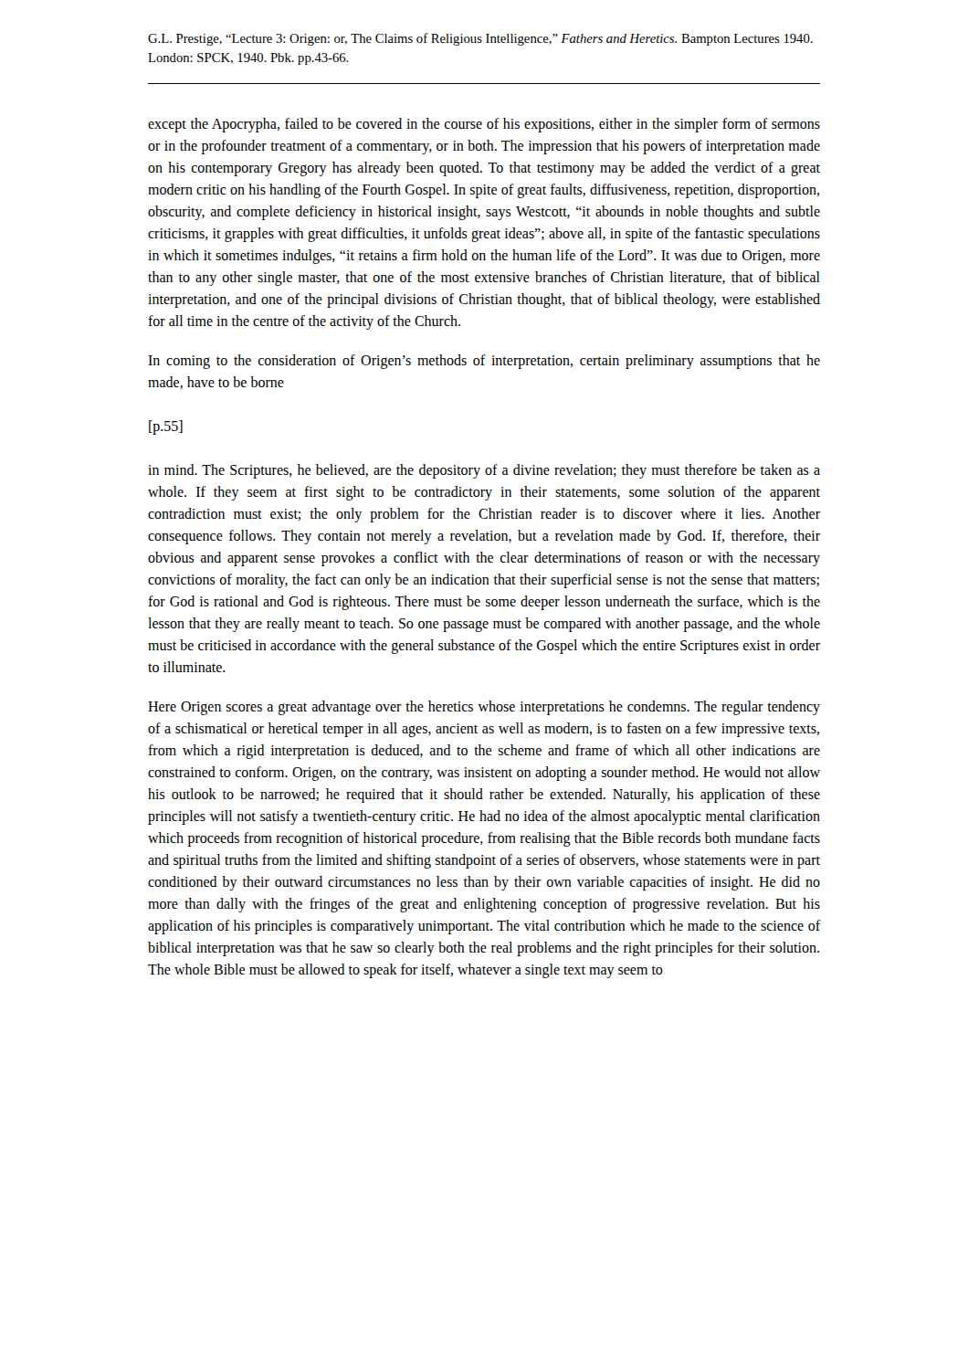G.L. Prestige, “Lecture 3: Origen: or, The Claims of Religious Intelligence,” Fathers and Heretics. Bampton Lectures 1940. London: SPCK, 1940. Pbk. pp.43-66.
except the Apocrypha, failed to be covered in the course of his expositions, either in the simpler form of sermons or in the profounder treatment of a commentary, or in both. The impression that his powers of interpretation made on his contemporary Gregory has already been quoted. To that testimony may be added the verdict of a great modern critic on his handling of the Fourth Gospel. In spite of great faults, diffusiveness, repetition, disproportion, obscurity, and complete deficiency in historical insight, says Westcott, “it abounds in noble thoughts and subtle criticisms, it grapples with great difficulties, it unfolds great ideas”; above all, in spite of the fantastic speculations in which it sometimes indulges, “it retains a firm hold on the human life of the Lord”. It was due to Origen, more than to any other single master, that one of the most extensive branches of Christian literature, that of biblical interpretation, and one of the principal divisions of Christian thought, that of biblical theology, were established for all time in the centre of the activity of the Church.
In coming to the consideration of Origen’s methods of interpretation, certain preliminary assumptions that he made, have to be borne
[p.55]
in mind. The Scriptures, he believed, are the depository of a divine revelation; they must therefore be taken as a whole. If they seem at first sight to be contradictory in their statements, some solution of the apparent contradiction must exist; the only problem for the Christian reader is to discover where it lies. Another consequence follows. They contain not merely a revelation, but a revelation made by God. If, therefore, their obvious and apparent sense provokes a conflict with the clear determinations of reason or with the necessary convictions of morality, the fact can only be an indication that their superficial sense is not the sense that matters; for God is rational and God is righteous. There must be some deeper lesson underneath the surface, which is the lesson that they are really meant to teach. So one passage must be compared with another passage, and the whole must be criticised in accordance with the general substance of the Gospel which the entire Scriptures exist in order to illuminate.
Here Origen scores a great advantage over the heretics whose interpretations he condemns. The regular tendency of a schismatical or heretical temper in all ages, ancient as well as modern, is to fasten on a few impressive texts, from which a rigid interpretation is deduced, and to the scheme and frame of which all other indications are constrained to conform. Origen, on the contrary, was insistent on adopting a sounder method. He would not allow his outlook to be narrowed; he required that it should rather be extended. Naturally, his application of these principles will not satisfy a twentieth-century critic. He had no idea of the almost apocalyptic mental clarification which proceeds from recognition of historical procedure, from realising that the Bible records both mundane facts and spiritual truths from the limited and shifting standpoint of a series of observers, whose statements were in part conditioned by their outward circumstances no less than by their own variable capacities of insight. He did no more than dally with the fringes of the great and enlightening conception of progressive revelation. But his application of his principles is comparatively unimportant. The vital contribution which he made to the science of biblical interpretation was that he saw so clearly both the real problems and the right principles for their solution. The whole Bible must be allowed to speak for itself, whatever a single text may seem to